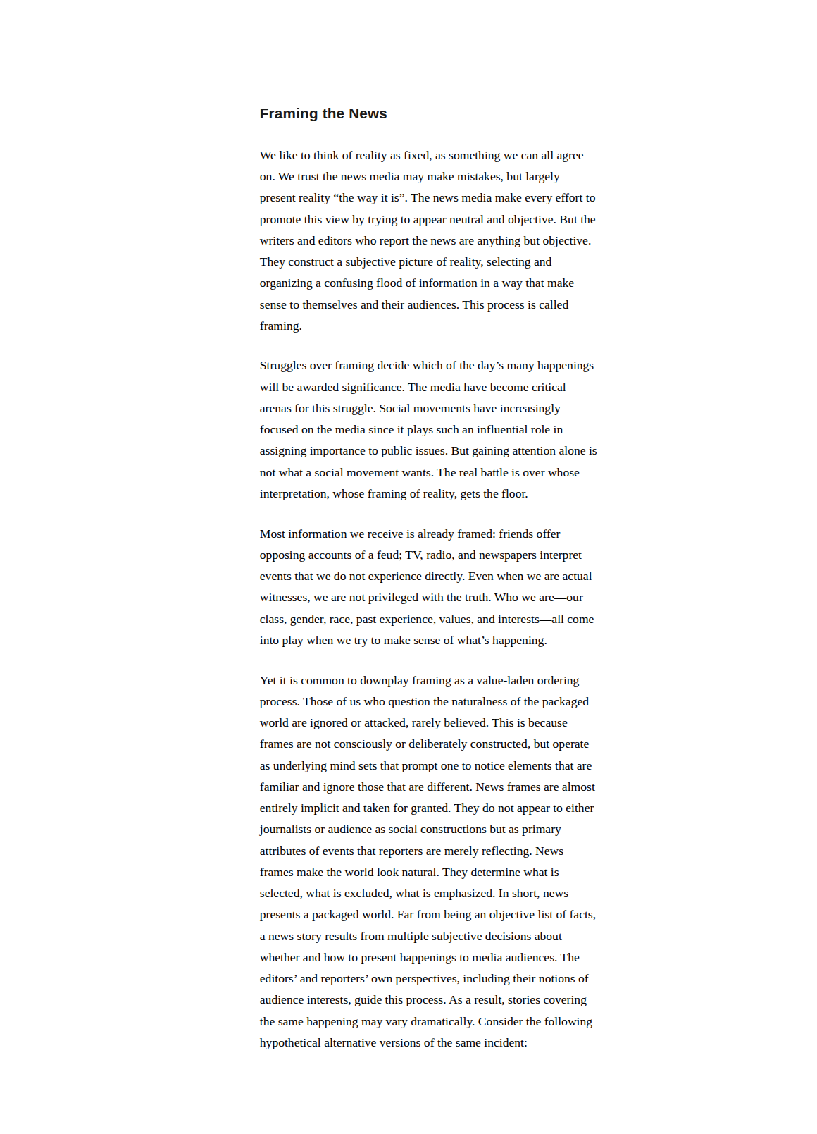Framing the News
We like to think of reality as fixed, as something we can all agree on. We trust the news media may make mistakes, but largely present reality “the way it is”. The news media make every effort to promote this view by trying to appear neutral and objective. But the writers and editors who report the news are anything but objective. They construct a subjective picture of reality, selecting and organizing a confusing flood of information in a way that make sense to themselves and their audiences. This process is called framing.
Struggles over framing decide which of the day’s many happenings will be awarded significance. The media have become critical arenas for this struggle. Social movements have increasingly focused on the media since it plays such an influential role in assigning importance to public issues. But gaining attention alone is not what a social movement wants. The real battle is over whose interpretation, whose framing of reality, gets the floor.
Most information we receive is already framed: friends offer opposing accounts of a feud; TV, radio, and newspapers interpret events that we do not experience directly. Even when we are actual witnesses, we are not privileged with the truth. Who we are—our class, gender, race, past experience, values, and interests—all come into play when we try to make sense of what’s happening.
Yet it is common to downplay framing as a value-laden ordering process. Those of us who question the naturalness of the packaged world are ignored or attacked, rarely believed. This is because frames are not consciously or deliberately constructed, but operate as underlying mind sets that prompt one to notice elements that are familiar and ignore those that are different. News frames are almost entirely implicit and taken for granted. They do not appear to either journalists or audience as social constructions but as primary attributes of events that reporters are merely reflecting. News frames make the world look natural. They determine what is selected, what is excluded, what is emphasized. In short, news presents a packaged world. Far from being an objective list of facts, a news story results from multiple subjective decisions about whether and how to present happenings to media audiences. The editors’ and reporters’ own perspectives, including their notions of audience interests, guide this process. As a result, stories covering the same happening may vary dramatically. Consider the following hypothetical alternative versions of the same incident: